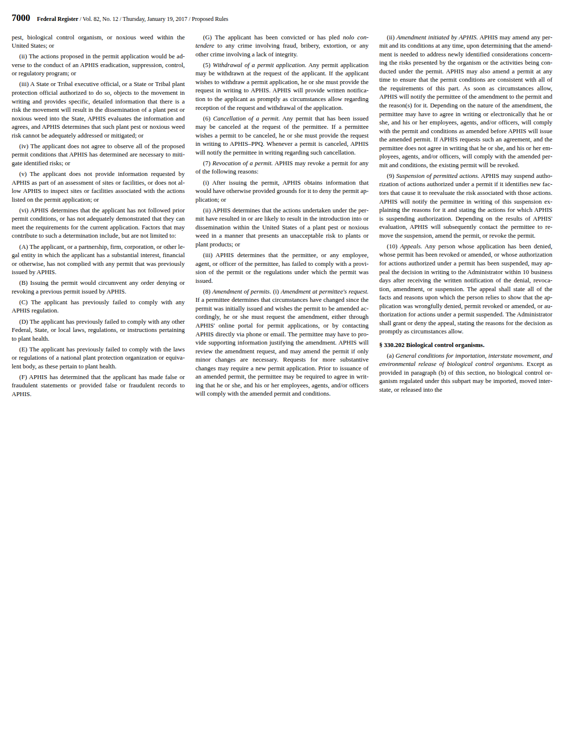7000 Federal Register / Vol. 82, No. 12 / Thursday, January 19, 2017 / Proposed Rules
pest, biological control organism, or noxious weed within the United States; or
(ii) The actions proposed in the permit application would be adverse to the conduct of an APHIS eradication, suppression, control, or regulatory program; or
(iii) A State or Tribal executive official, or a State or Tribal plant protection official authorized to do so, objects to the movement in writing and provides specific, detailed information that there is a risk the movement will result in the dissemination of a plant pest or noxious weed into the State, APHIS evaluates the information and agrees, and APHIS determines that such plant pest or noxious weed risk cannot be adequately addressed or mitigated; or
(iv) The applicant does not agree to observe all of the proposed permit conditions that APHIS has determined are necessary to mitigate identified risks; or
(v) The applicant does not provide information requested by APHIS as part of an assessment of sites or facilities, or does not allow APHIS to inspect sites or facilities associated with the actions listed on the permit application; or
(vi) APHIS determines that the applicant has not followed prior permit conditions, or has not adequately demonstrated that they can meet the requirements for the current application. Factors that may contribute to such a determination include, but are not limited to:
(A) The applicant, or a partnership, firm, corporation, or other legal entity in which the applicant has a substantial interest, financial or otherwise, has not complied with any permit that was previously issued by APHIS.
(B) Issuing the permit would circumvent any order denying or revoking a previous permit issued by APHIS.
(C) The applicant has previously failed to comply with any APHIS regulation.
(D) The applicant has previously failed to comply with any other Federal, State, or local laws, regulations, or instructions pertaining to plant health.
(E) The applicant has previously failed to comply with the laws or regulations of a national plant protection organization or equivalent body, as these pertain to plant health.
(F) APHIS has determined that the applicant has made false or fraudulent statements or provided false or fraudulent records to APHIS.
(G) The applicant has been convicted or has pled nolo contendere to any crime involving fraud, bribery, extortion, or any other crime involving a lack of integrity.
(5) Withdrawal of a permit application. Any permit application may be withdrawn at the request of the applicant. If the applicant wishes to withdraw a permit application, he or she must provide the request in writing to APHIS. APHIS will provide written notification to the applicant as promptly as circumstances allow regarding reception of the request and withdrawal of the application.
(6) Cancellation of a permit. Any permit that has been issued may be canceled at the request of the permittee. If a permittee wishes a permit to be canceled, he or she must provide the request in writing to APHIS–PPQ. Whenever a permit is canceled, APHIS will notify the permittee in writing regarding such cancellation.
(7) Revocation of a permit. APHIS may revoke a permit for any of the following reasons:
(i) After issuing the permit, APHIS obtains information that would have otherwise provided grounds for it to deny the permit application; or
(ii) APHIS determines that the actions undertaken under the permit have resulted in or are likely to result in the introduction into or dissemination within the United States of a plant pest or noxious weed in a manner that presents an unacceptable risk to plants or plant products; or
(iii) APHIS determines that the permittee, or any employee, agent, or officer of the permittee, has failed to comply with a provision of the permit or the regulations under which the permit was issued.
(8) Amendment of permits. (i) Amendment at permittee's request. If a permittee determines that circumstances have changed since the permit was initially issued and wishes the permit to be amended accordingly, he or she must request the amendment, either through APHIS' online portal for permit applications, or by contacting APHIS directly via phone or email. The permittee may have to provide supporting information justifying the amendment. APHIS will review the amendment request, and may amend the permit if only minor changes are necessary. Requests for more substantive changes may require a new permit application. Prior to issuance of an amended permit, the permittee may be required to agree in writing that he or she, and his or her employees, agents, and/or officers will comply with the amended permit and conditions.
(ii) Amendment initiated by APHIS. APHIS may amend any permit and its conditions at any time, upon determining that the amendment is needed to address newly identified considerations concerning the risks presented by the organism or the activities being conducted under the permit. APHIS may also amend a permit at any time to ensure that the permit conditions are consistent with all of the requirements of this part. As soon as circumstances allow, APHIS will notify the permittee of the amendment to the permit and the reason(s) for it. Depending on the nature of the amendment, the permittee may have to agree in writing or electronically that he or she, and his or her employees, agents, and/or officers, will comply with the permit and conditions as amended before APHIS will issue the amended permit. If APHIS requests such an agreement, and the permittee does not agree in writing that he or she, and his or her employees, agents, and/or officers, will comply with the amended permit and conditions, the existing permit will be revoked.
(9) Suspension of permitted actions. APHIS may suspend authorization of actions authorized under a permit if it identifies new factors that cause it to reevaluate the risk associated with those actions. APHIS will notify the permittee in writing of this suspension explaining the reasons for it and stating the actions for which APHIS is suspending authorization. Depending on the results of APHIS' evaluation, APHIS will subsequently contact the permittee to remove the suspension, amend the permit, or revoke the permit.
(10) Appeals. Any person whose application has been denied, whose permit has been revoked or amended, or whose authorization for actions authorized under a permit has been suspended, may appeal the decision in writing to the Administrator within 10 business days after receiving the written notification of the denial, revocation, amendment, or suspension. The appeal shall state all of the facts and reasons upon which the person relies to show that the application was wrongfully denied, permit revoked or amended, or authorization for actions under a permit suspended. The Administrator shall grant or deny the appeal, stating the reasons for the decision as promptly as circumstances allow.
§ 330.202 Biological control organisms.
(a) General conditions for importation, interstate movement, and environmental release of biological control organisms. Except as provided in paragraph (b) of this section, no biological control organism regulated under this subpart may be imported, moved interstate, or released into the